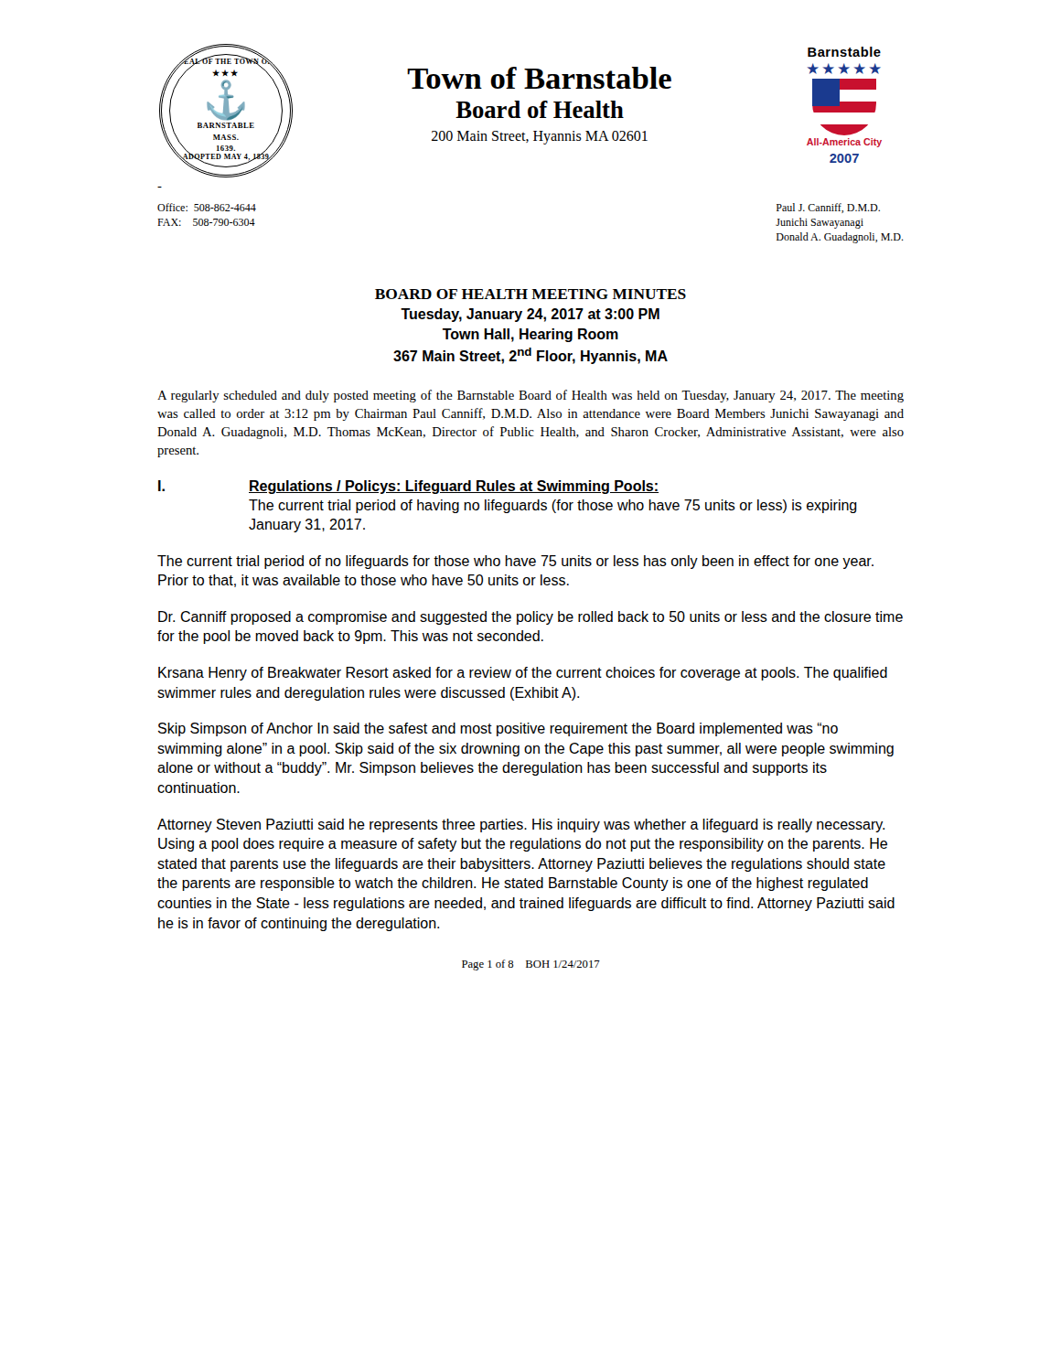SEAL OF THE TOWN OF
★★★
⚓
BARNSTABLE
MASS.
1639.
ADOPTED MAY 4, 1839
Town of Barnstable
Board of Health
200 Main Street, Hyannis MA 02601
Barnstable
★★★★★
All-America City
2007
-
Office: 508-862-4644 FAX: 508-790-6304
Paul J. Canniff, D.M.D.
Junichi Sawayanagi
Donald A. Guadagnoli, M.D.
BOARD OF HEALTH MEETING MINUTES
Tuesday, January 24, 2017 at 3:00 PM
Town Hall, Hearing Room
367 Main Street, 2nd Floor, Hyannis, MA
A regularly scheduled and duly posted meeting of the Barnstable Board of Health was held on Tuesday, January 24, 2017. The meeting was called to order at 3:12 pm by Chairman Paul Canniff, D.M.D. Also in attendance were Board Members Junichi Sawayanagi and Donald A. Guadagnoli, M.D. Thomas McKean, Director of Public Health, and Sharon Crocker, Administrative Assistant, were also present.
I.
Regulations / Policys: Lifeguard Rules at Swimming Pools:
The current trial period of having no lifeguards (for those who have 75 units or less) is expiring January 31, 2017.
The current trial period of no lifeguards for those who have 75 units or less has only been in effect for one year. Prior to that, it was available to those who have 50 units or less.
Dr. Canniff proposed a compromise and suggested the policy be rolled back to 50 units or less and the closure time for the pool be moved back to 9pm. This was not seconded.
Krsana Henry of Breakwater Resort asked for a review of the current choices for coverage at pools. The qualified swimmer rules and deregulation rules were discussed (Exhibit A).
Skip Simpson of Anchor In said the safest and most positive requirement the Board implemented was “no swimming alone” in a pool. Skip said of the six drowning on the Cape this past summer, all were people swimming alone or without a “buddy”. Mr. Simpson believes the deregulation has been successful and supports its continuation.
Attorney Steven Paziutti said he represents three parties. His inquiry was whether a lifeguard is really necessary. Using a pool does require a measure of safety but the regulations do not put the responsibility on the parents. He stated that parents use the lifeguards are their babysitters. Attorney Paziutti believes the regulations should state the parents are responsible to watch the children. He stated Barnstable County is one of the highest regulated counties in the State - less regulations are needed, and trained lifeguards are difficult to find. Attorney Paziutti said he is in favor of continuing the deregulation.
Page 1 of 8 BOH 1/24/2017